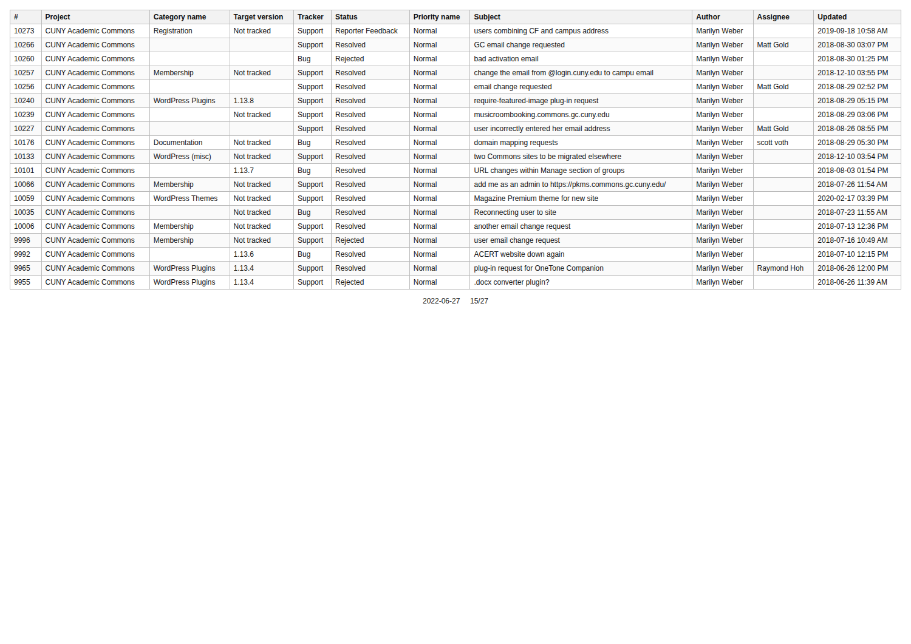| # | Project | Category name | Target version | Tracker | Status | Priority name | Subject | Author | Assignee | Updated |
| --- | --- | --- | --- | --- | --- | --- | --- | --- | --- | --- |
| 10273 | CUNY Academic Commons | Registration | Not tracked | Support | Reporter Feedback | Normal | users combining CF and campus address | Marilyn Weber | | 2019-09-18 10:58 AM |
| 10266 | CUNY Academic Commons | | | Support | Resolved | Normal | GC email change requested | Marilyn Weber | Matt Gold | 2018-08-30 03:07 PM |
| 10260 | CUNY Academic Commons | | | Bug | Rejected | Normal | bad activation email | Marilyn Weber | | 2018-08-30 01:25 PM |
| 10257 | CUNY Academic Commons | Membership | Not tracked | Support | Resolved | Normal | change the email from @login.cuny.edu to campu email | Marilyn Weber | | 2018-12-10 03:55 PM |
| 10256 | CUNY Academic Commons | | | Support | Resolved | Normal | email change requested | Marilyn Weber | Matt Gold | 2018-08-29 02:52 PM |
| 10240 | CUNY Academic Commons | WordPress Plugins | 1.13.8 | Support | Resolved | Normal | require-featured-image plug-in request | Marilyn Weber | | 2018-08-29 05:15 PM |
| 10239 | CUNY Academic Commons | | Not tracked | Support | Resolved | Normal | musicroombooking.commons.gc.cuny.edu | Marilyn Weber | | 2018-08-29 03:06 PM |
| 10227 | CUNY Academic Commons | | | Support | Resolved | Normal | user incorrectly entered her email address | Marilyn Weber | Matt Gold | 2018-08-26 08:55 PM |
| 10176 | CUNY Academic Commons | Documentation | Not tracked | Bug | Resolved | Normal | domain mapping requests | Marilyn Weber | scott voth | 2018-08-29 05:30 PM |
| 10133 | CUNY Academic Commons | WordPress (misc) | Not tracked | Support | Resolved | Normal | two Commons sites to be migrated elsewhere | Marilyn Weber | | 2018-12-10 03:54 PM |
| 10101 | CUNY Academic Commons | | 1.13.7 | Bug | Resolved | Normal | URL changes within Manage section of groups | Marilyn Weber | | 2018-08-03 01:54 PM |
| 10066 | CUNY Academic Commons | Membership | Not tracked | Support | Resolved | Normal | add me as an admin to https://pkms.commons.gc.cuny.edu/ | Marilyn Weber | | 2018-07-26 11:54 AM |
| 10059 | CUNY Academic Commons | WordPress Themes | Not tracked | Support | Resolved | Normal | Magazine Premium theme for new site | Marilyn Weber | | 2020-02-17 03:39 PM |
| 10035 | CUNY Academic Commons | | Not tracked | Bug | Resolved | Normal | Reconnecting user to site | Marilyn Weber | | 2018-07-23 11:55 AM |
| 10006 | CUNY Academic Commons | Membership | Not tracked | Support | Resolved | Normal | another email change request | Marilyn Weber | | 2018-07-13 12:36 PM |
| 9996 | CUNY Academic Commons | Membership | Not tracked | Support | Rejected | Normal | user email change request | Marilyn Weber | | 2018-07-16 10:49 AM |
| 9992 | CUNY Academic Commons | | 1.13.6 | Bug | Resolved | Normal | ACERT website down again | Marilyn Weber | | 2018-07-10 12:15 PM |
| 9965 | CUNY Academic Commons | WordPress Plugins | 1.13.4 | Support | Resolved | Normal | plug-in request for OneTone Companion | Marilyn Weber | Raymond Hoh | 2018-06-26 12:00 PM |
| 9955 | CUNY Academic Commons | WordPress Plugins | 1.13.4 | Support | Rejected | Normal | .docx converter plugin? | Marilyn Weber | | 2018-06-26 11:39 AM |
2022-06-27 15/27